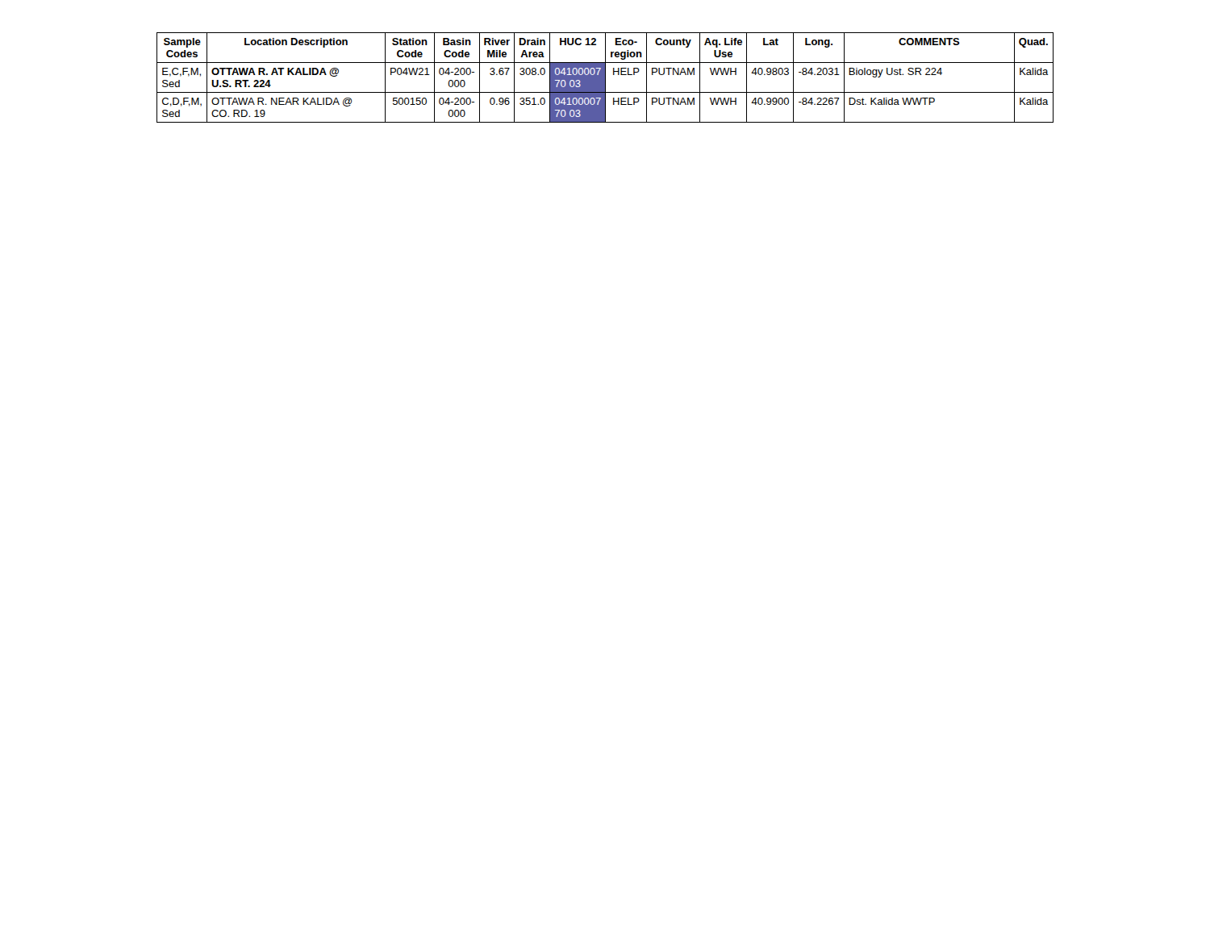| Sample Codes | Location Description | Station Code | Basin Code | River Mile | Drain Area | HUC 12 | Eco- region | County | Aq. Life Use | Lat | Long. | COMMENTS | Quad. |
| --- | --- | --- | --- | --- | --- | --- | --- | --- | --- | --- | --- | --- | --- |
| E,C,F,M, Sed | OTTAWA R. AT KALIDA @ U.S. RT. 224 | P04W21 | 04-200- 000 | 3.67 | 308.0 | 04100007 70 03 | HELP | PUTNAM | WWH | 40.9803 | -84.2031 | Biology Ust. SR 224 | Kalida |
| C,D,F,M, Sed | OTTAWA R. NEAR KALIDA @ CO. RD. 19 | 500150 | 04-200- 000 | 0.96 | 351.0 | 04100007 70 03 | HELP | PUTNAM | WWH | 40.9900 | -84.2267 | Dst. Kalida WWTP | Kalida |